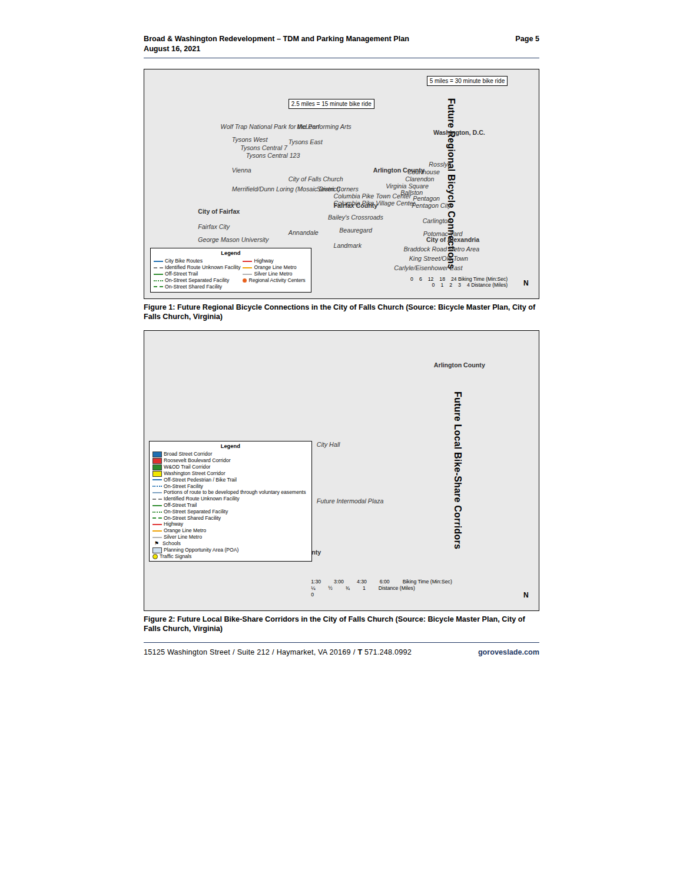Broad & Washington Redevelopment – TDM and Parking Management Plan
August 16, 2021
Page 5
Future Regional Bicycle Connections
5 miles = 30 minute bike ride
2.5 miles = 15 minute bike ride
Washington, D.C.
Arlington County
Fairfax County
City of Fairfax
City of Alexandria
Wolf Trap National Park for the Performing Arts
Tysons West
Tysons Central 7
Tysons Central 123
Tysons East
McLean
Vienna
Merrifield/Dunn Loring (Mosaic District)
City of Falls Church
Seven Corners
Columbia Pike Town Center
Columbia Pike Village Center
Bailey's Crossroads
Beauregard
Annandale
Fairfax City
George Mason University
Landmark
Carlington
Potomac Yard
Braddock Road Metro Area
King Street/Old Town
Carlyle/Eisenhower East
Pentagon City
Pentagon
Rosslyn
Courthouse
Clarendon
Virginia Square
Ballston
Legend
| City Bike Routes | Highway |
| Identified Route Unknown Facility | Orange Line Metro |
| Off-Street Trail | Silver Line Metro |
| On-Street Separated Facility | Regional Activity Centers |
| On-Street Shared Facility | |
06121824 Biking Time (Min:Sec)
01234 Distance (Miles)
N
Figure 1: Future Regional Bicycle Connections in the City of Falls Church (Source: Bicycle Master Plan, City of Falls Church, Virginia)
Future Local Bike-Share Corridors
Arlington County
Fairfax County
City Hall
Future Intermodal Plaza
Legend
| Broad Street Corridor |
| Roosevelt Boulevard Corridor |
| W&OD Trail Corridor |
| Washington Street Corridor |
| Off-Street Pedestrian / Bike Trail |
| On-Street Facility |
| Portions of route to be developed through voluntary easements |
| Identified Route Unknown Facility |
| Off-Street Trail |
| On-Street Separated Facility |
| On-Street Shared Facility |
| Highway |
| Orange Line Metro |
| Silver Line Metro |
| ⚑ Schools |
| Planning Opportunity Area (POA) |
| Traffic Signals |
1:303:004:306:00 Biking Time (Min:Sec)
¼ ½ ¾ 1 Distance (Miles)
0
N
Figure 2: Future Local Bike-Share Corridors in the City of Falls Church (Source: Bicycle Master Plan, City of Falls Church, Virginia)
15125 Washington Street/Suite 212/Haymarket, VA 20169/T 571.248.0992
goroveslade.com